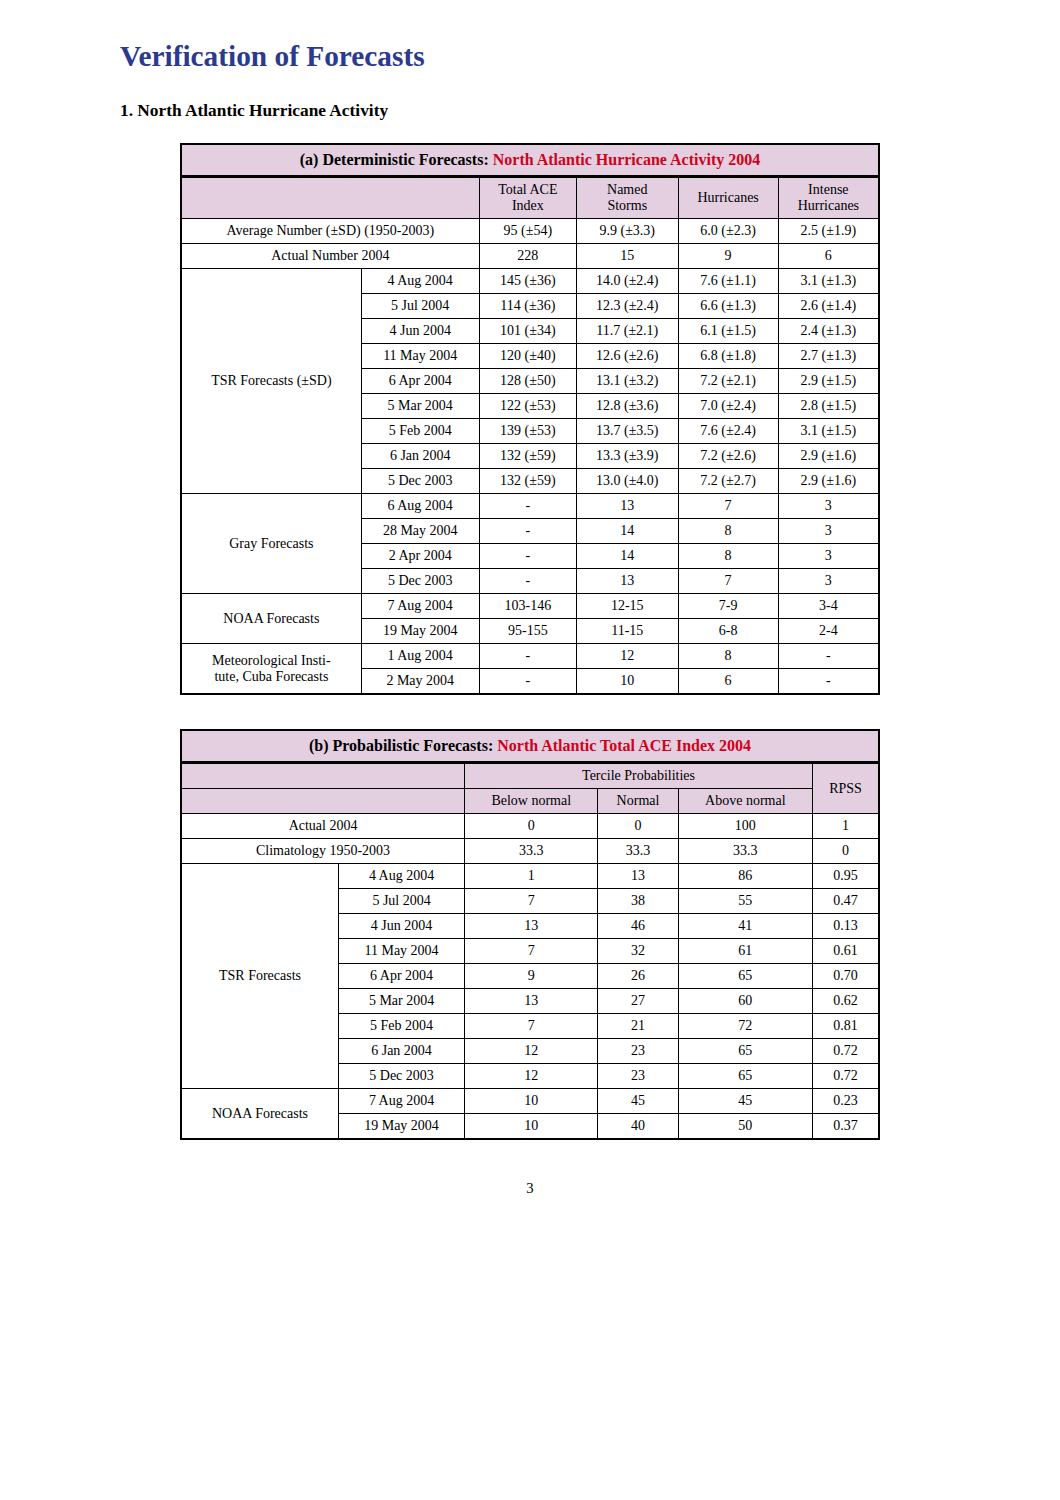Verification of Forecasts
1. North Atlantic Hurricane Activity
(a) Deterministic Forecasts: North Atlantic Hurricane Activity 2004
| | Total ACE Index | Named Storms | Hurricanes | Intense Hurricanes |
| Average Number (±SD) (1950-2003) | 95 (±54) | 9.9 (±3.3) | 6.0 (±2.3) | 2.5 (±1.9) |
| Actual Number 2004 | 228 | 15 | 9 | 6 |
| TSR Forecasts (±SD) | 4 Aug 2004 | 145 (±36) | 14.0 (±2.4) | 7.6 (±1.1) | 3.1 (±1.3) |
| 5 Jul 2004 | 114 (±36) | 12.3 (±2.4) | 6.6 (±1.3) | 2.6 (±1.4) |
| 4 Jun 2004 | 101 (±34) | 11.7 (±2.1) | 6.1 (±1.5) | 2.4 (±1.3) |
| 11 May 2004 | 120 (±40) | 12.6 (±2.6) | 6.8 (±1.8) | 2.7 (±1.3) |
| 6 Apr 2004 | 128 (±50) | 13.1 (±3.2) | 7.2 (±2.1) | 2.9 (±1.5) |
| 5 Mar 2004 | 122 (±53) | 12.8 (±3.6) | 7.0 (±2.4) | 2.8 (±1.5) |
| 5 Feb 2004 | 139 (±53) | 13.7 (±3.5) | 7.6 (±2.4) | 3.1 (±1.5) |
| 6 Jan 2004 | 132 (±59) | 13.3 (±3.9) | 7.2 (±2.6) | 2.9 (±1.6) |
| 5 Dec 2003 | 132 (±59) | 13.0 (±4.0) | 7.2 (±2.7) | 2.9 (±1.6) |
| Gray Forecasts | 6 Aug 2004 | - | 13 | 7 | 3 |
| 28 May 2004 | - | 14 | 8 | 3 |
| 2 Apr 2004 | - | 14 | 8 | 3 |
| 5 Dec 2003 | - | 13 | 7 | 3 |
| NOAA Forecasts | 7 Aug 2004 | 103-146 | 12-15 | 7-9 | 3-4 |
| 19 May 2004 | 95-155 | 11-15 | 6-8 | 2-4 |
| Meteorological Insti- tute, Cuba Forecasts | 1 Aug 2004 | - | 12 | 8 | - |
| 2 May 2004 | - | 10 | 6 | - |
(b) Probabilistic Forecasts: North Atlantic Total ACE Index 2004
| | Tercile Probabilities | RPSS |
| | Below normal | Normal | Above normal |
| Actual 2004 | 0 | 0 | 100 | 1 |
| Climatology 1950-2003 | 33.3 | 33.3 | 33.3 | 0 |
| TSR Forecasts | 4 Aug 2004 | 1 | 13 | 86 | 0.95 |
| 5 Jul 2004 | 7 | 38 | 55 | 0.47 |
| 4 Jun 2004 | 13 | 46 | 41 | 0.13 |
| 11 May 2004 | 7 | 32 | 61 | 0.61 |
| 6 Apr 2004 | 9 | 26 | 65 | 0.70 |
| 5 Mar 2004 | 13 | 27 | 60 | 0.62 |
| 5 Feb 2004 | 7 | 21 | 72 | 0.81 |
| 6 Jan 2004 | 12 | 23 | 65 | 0.72 |
| 5 Dec 2003 | 12 | 23 | 65 | 0.72 |
| NOAA Forecasts | 7 Aug 2004 | 10 | 45 | 45 | 0.23 |
| 19 May 2004 | 10 | 40 | 50 | 0.37 |
3